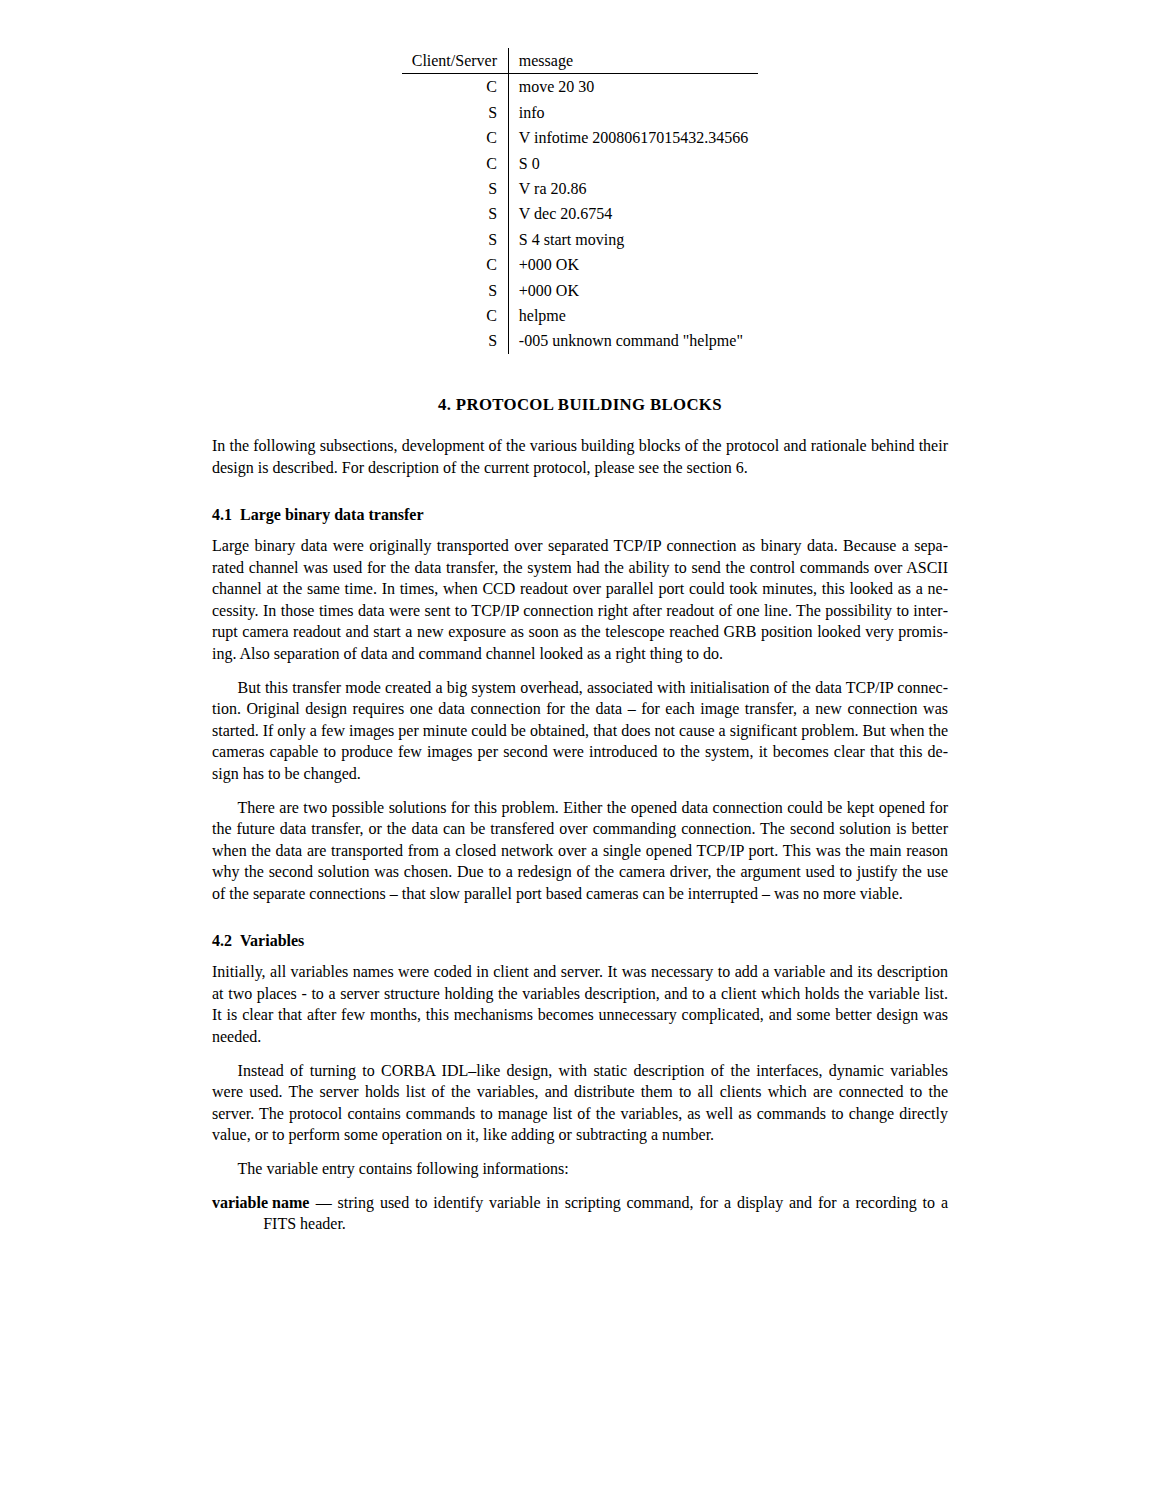| C lient/ S erver | message |
| --- | --- |
| C | move 20 30 |
| S | info |
| C | V infotime 20080617015432.34566 |
| C | S 0 |
| S | V ra 20.86 |
| S | V dec 20.6754 |
| S | S 4 start moving |
| C | +000 OK |
| S | +000 OK |
| C | helpme |
| S | -005 unknown command "helpme" |
4. PROTOCOL BUILDING BLOCKS
In the following subsections, development of the various building blocks of the protocol and rationale behind their design is described. For description of the current protocol, please see the section 6.
4.1 Large binary data transfer
Large binary data were originally transported over separated TCP/IP connection as binary data. Because a separated channel was used for the data transfer, the system had the ability to send the control commands over ASCII channel at the same time. In times, when CCD readout over parallel port could took minutes, this looked as a necessity. In those times data were sent to TCP/IP connection right after readout of one line. The possibility to interrupt camera readout and start a new exposure as soon as the telescope reached GRB position looked very promising. Also separation of data and command channel looked as a right thing to do.
But this transfer mode created a big system overhead, associated with initialisation of the data TCP/IP connection. Original design requires one data connection for the data – for each image transfer, a new connection was started. If only a few images per minute could be obtained, that does not cause a significant problem. But when the cameras capable to produce few images per second were introduced to the system, it becomes clear that this design has to be changed.
There are two possible solutions for this problem. Either the opened data connection could be kept opened for the future data transfer, or the data can be transfered over commanding connection. The second solution is better when the data are transported from a closed network over a single opened TCP/IP port. This was the main reason why the second solution was chosen. Due to a redesign of the camera driver, the argument used to justify the use of the separate connections – that slow parallel port based cameras can be interrupted – was no more viable.
4.2 Variables
Initially, all variables names were coded in client and server. It was necessary to add a variable and its description at two places - to a server structure holding the variables description, and to a client which holds the variable list. It is clear that after few months, this mechanisms becomes unnecessary complicated, and some better design was needed.
Instead of turning to CORBA IDL–like design, with static description of the interfaces, dynamic variables were used. The server holds list of the variables, and distribute them to all clients which are connected to the server. The protocol contains commands to manage list of the variables, as well as commands to change directly value, or to perform some operation on it, like adding or subtracting a number.
The variable entry contains following informations:
variable name
— string used to identify variable in scripting command, for a display and for a recording to a FITS header.